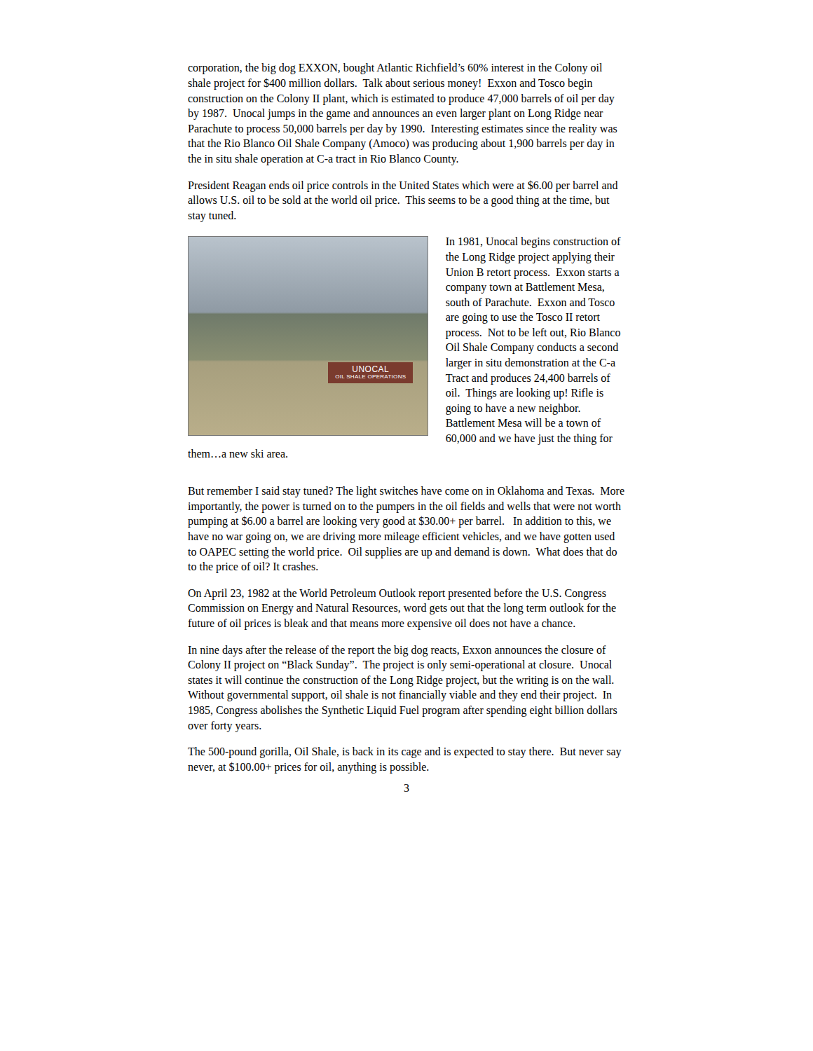corporation, the big dog EXXON, bought Atlantic Richfield’s 60% interest in the Colony oil shale project for $400 million dollars. Talk about serious money! Exxon and Tosco begin construction on the Colony II plant, which is estimated to produce 47,000 barrels of oil per day by 1987. Unocal jumps in the game and announces an even larger plant on Long Ridge near Parachute to process 50,000 barrels per day by 1990. Interesting estimates since the reality was that the Rio Blanco Oil Shale Company (Amoco) was producing about 1,900 barrels per day in the in situ shale operation at C-a tract in Rio Blanco County.
President Reagan ends oil price controls in the United States which were at $6.00 per barrel and allows U.S. oil to be sold at the world oil price. This seems to be a good thing at the time, but stay tuned.
UNOCALOIL SHALE OPERATIONS
In 1981, Unocal begins construction of the Long Ridge project applying their Union B retort process. Exxon starts a company town at Battlement Mesa, south of Parachute. Exxon and Tosco are going to use the Tosco II retort process. Not to be left out, Rio Blanco Oil Shale Company conducts a second larger in situ demonstration at the C-a Tract and produces 24,400 barrels of oil. Things are looking up! Rifle is going to have a new neighbor. Battlement Mesa will be a town of 60,000 and we have just the thing for them…a new ski area.
But remember I said stay tuned? The light switches have come on in Oklahoma and Texas. More importantly, the power is turned on to the pumpers in the oil fields and wells that were not worth pumping at $6.00 a barrel are looking very good at $30.00+ per barrel. In addition to this, we have no war going on, we are driving more mileage efficient vehicles, and we have gotten used to OAPEC setting the world price. Oil supplies are up and demand is down. What does that do to the price of oil? It crashes.
On April 23, 1982 at the World Petroleum Outlook report presented before the U.S. Congress Commission on Energy and Natural Resources, word gets out that the long term outlook for the future of oil prices is bleak and that means more expensive oil does not have a chance.
In nine days after the release of the report the big dog reacts, Exxon announces the closure of Colony II project on “Black Sunday”. The project is only semi-operational at closure. Unocal states it will continue the construction of the Long Ridge project, but the writing is on the wall. Without governmental support, oil shale is not financially viable and they end their project. In 1985, Congress abolishes the Synthetic Liquid Fuel program after spending eight billion dollars over forty years.
The 500-pound gorilla, Oil Shale, is back in its cage and is expected to stay there. But never say never, at $100.00+ prices for oil, anything is possible.
3